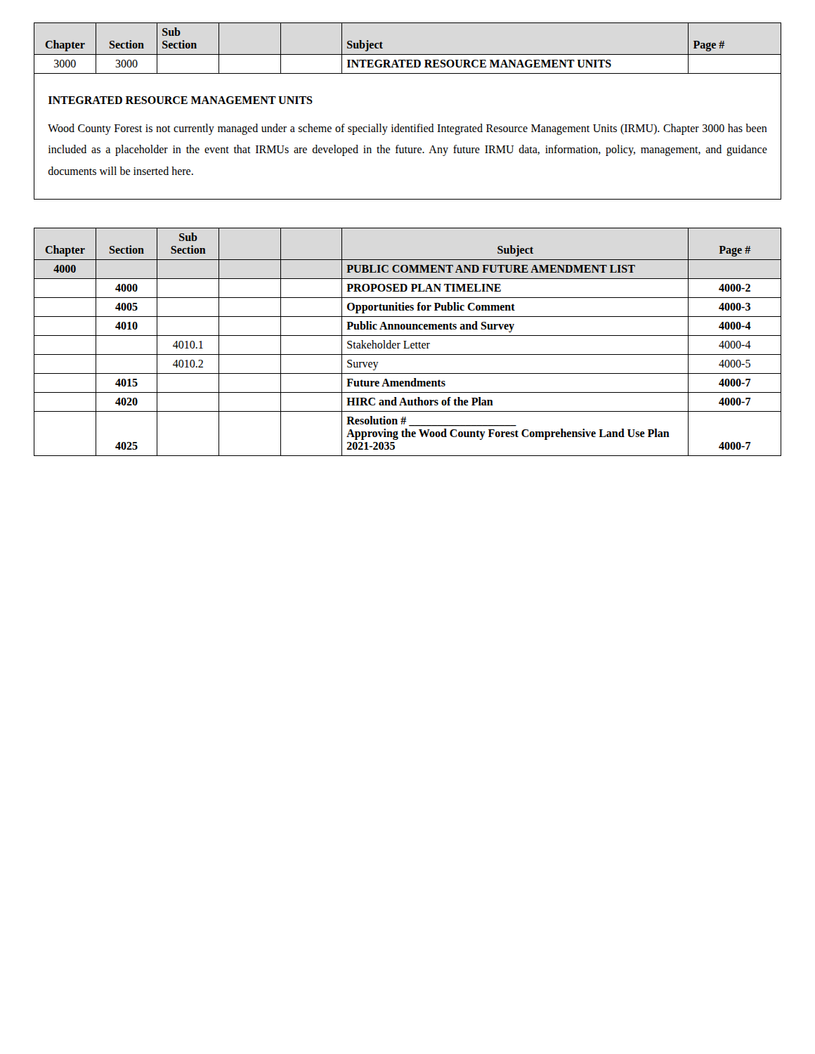| Chapter | Section | Sub Section | | | Subject | Page # |
| --- | --- | --- | --- | --- | --- | --- |
| 3000 | 3000 | | | | INTEGRATED RESOURCE MANAGEMENT UNITS | |
| INTEGRATED RESOURCE MANAGEMENT UNITS Wood County Forest is not currently managed under a scheme of specially identified Integrated Resource Management Units (IRMU). Chapter 3000 has been included as a placeholder in the event that IRMUs are developed in the future. Any future IRMU data, information, policy, management, and guidance documents will be inserted here. |
| Chapter | Section | Sub Section | | | Subject | Page # |
| --- | --- | --- | --- | --- | --- | --- |
| 4000 | | | | | PUBLIC COMMENT AND FUTURE AMENDMENT LIST | |
| | 4000 | | | | PROPOSED PLAN TIMELINE | 4000-2 |
| | 4005 | | | | Opportunities for Public Comment | 4000-3 |
| | 4010 | | | | Public Announcements and Survey | 4000-4 |
| | | 4010.1 | | | Stakeholder Letter | 4000-4 |
| | | 4010.2 | | | Survey | 4000-5 |
| | 4015 | | | | Future Amendments | 4000-7 |
| | 4020 | | | | HIRC and Authors of the Plan | 4000-7 |
| | 4025 | | | | Resolution # ___________________ Approving the Wood County Forest Comprehensive Land Use Plan 2021-2035 | 4000-7 |